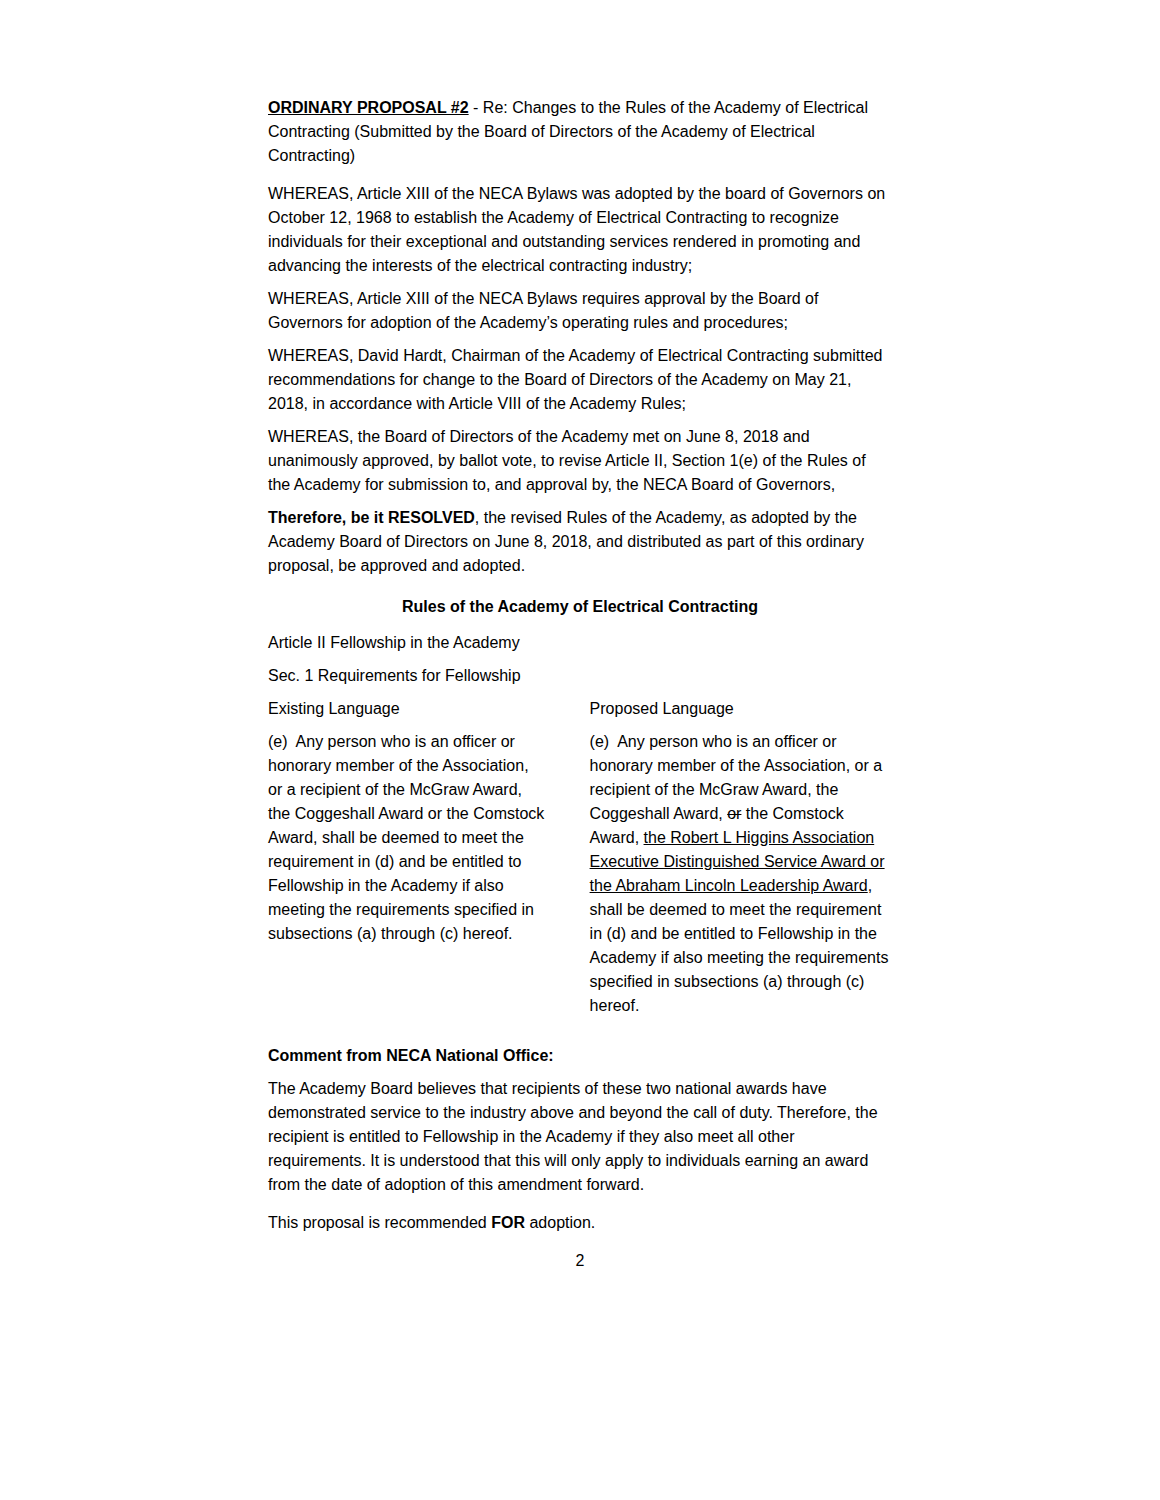ORDINARY PROPOSAL #2 - Re: Changes to the Rules of the Academy of Electrical Contracting (Submitted by the Board of Directors of the Academy of Electrical Contracting)
WHEREAS, Article XIII of the NECA Bylaws was adopted by the board of Governors on October 12, 1968 to establish the Academy of Electrical Contracting to recognize individuals for their exceptional and outstanding services rendered in promoting and advancing the interests of the electrical contracting industry;
WHEREAS, Article XIII of the NECA Bylaws requires approval by the Board of Governors for adoption of the Academy’s operating rules and procedures;
WHEREAS, David Hardt, Chairman of the Academy of Electrical Contracting submitted recommendations for change to the Board of Directors of the Academy on May 21, 2018, in accordance with Article VIII of the Academy Rules;
WHEREAS, the Board of Directors of the Academy met on June 8, 2018 and unanimously approved, by ballot vote, to revise Article II, Section 1(e) of the Rules of the Academy for submission to, and approval by, the NECA Board of Governors,
Therefore, be it RESOLVED, the revised Rules of the Academy, as adopted by the Academy Board of Directors on June 8, 2018, and distributed as part of this ordinary proposal, be approved and adopted.
Rules of the Academy of Electrical Contracting
Article II Fellowship in the Academy
Sec. 1 Requirements for Fellowship
| Existing Language (e) Any person who is an officer or honorary member of the Association, or a recipient of the McGraw Award, the Coggeshall Award or the Comstock Award, shall be deemed to meet the requirement in (d) and be entitled to Fellowship in the Academy if also meeting the requirements specified in subsections (a) through (c) hereof. | Proposed Language (e) Any person who is an officer or honorary member of the Association, or a recipient of the McGraw Award, the Coggeshall Award , or the Comstock Award, the Robert L Higgins Association Executive Distinguished Service Award or the Abraham Lincoln Leadership Award , shall be deemed to meet the requirement in (d) and be entitled to Fellowship in the Academy if also meeting the requirements specified in subsections (a) through (c) hereof. |
Comment from NECA National Office:
The Academy Board believes that recipients of these two national awards have demonstrated service to the industry above and beyond the call of duty. Therefore, the recipient is entitled to Fellowship in the Academy if they also meet all other requirements. It is understood that this will only apply to individuals earning an award from the date of adoption of this amendment forward.
This proposal is recommended FOR adoption.
2